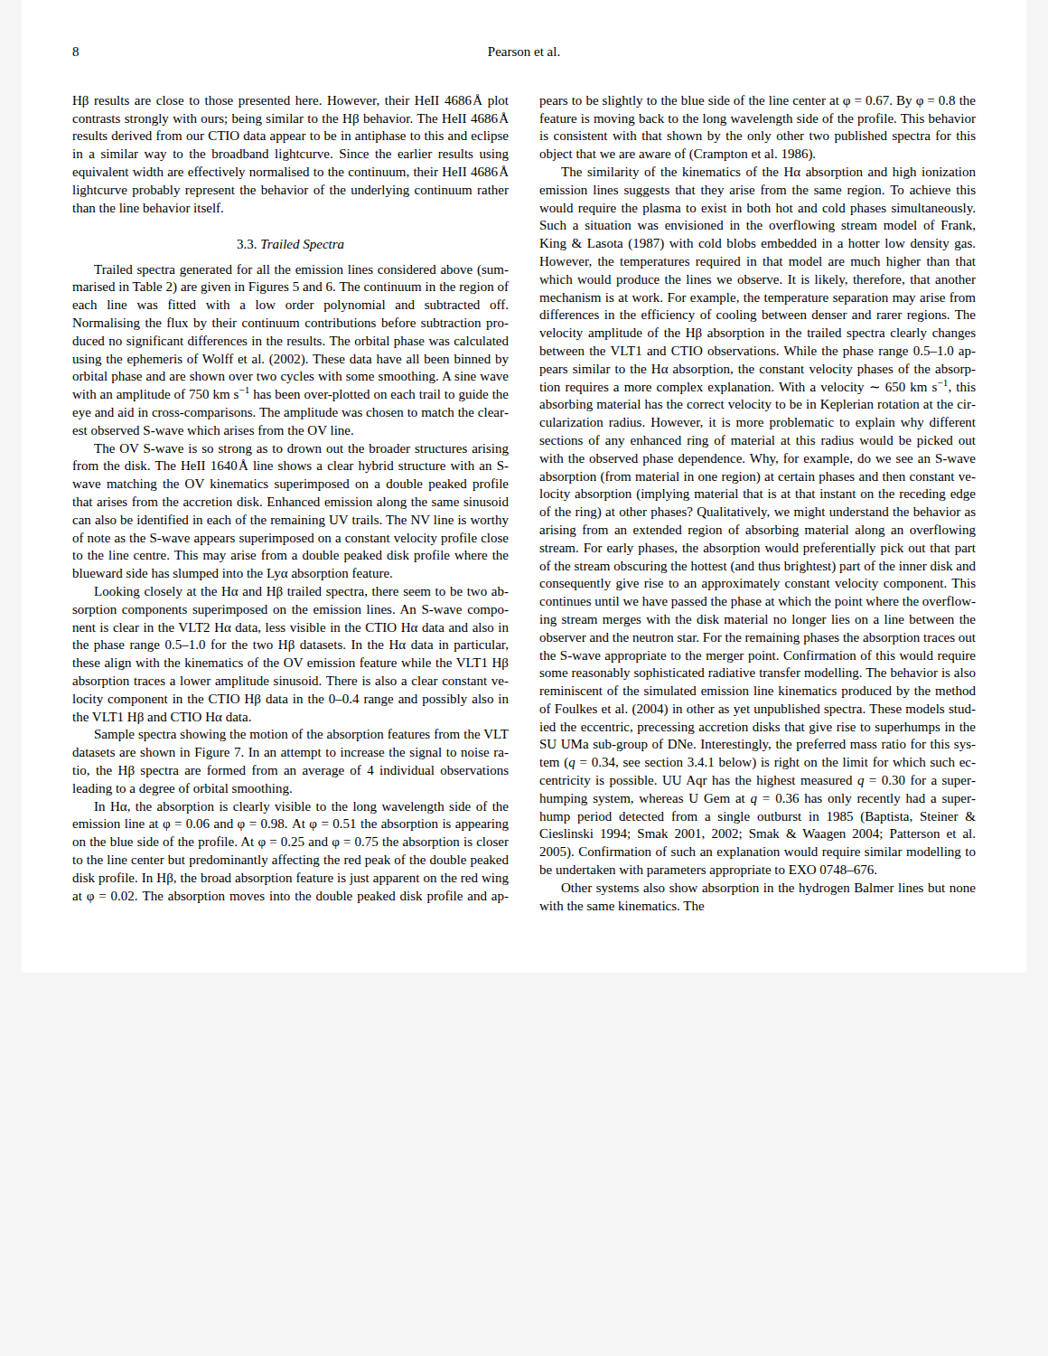8
Pearson et al.
Hβ results are close to those presented here. However, their HeII 4686 Å plot contrasts strongly with ours; being similar to the Hβ behavior. The HeII 4686 Å results derived from our CTIO data appear to be in antiphase to this and eclipse in a similar way to the broadband lightcurve. Since the earlier results using equivalent width are effectively normalised to the continuum, their HeII 4686 Å lightcurve probably represent the behavior of the underlying continuum rather than the line behavior itself.
3.3. Trailed Spectra
Trailed spectra generated for all the emission lines considered above (summarised in Table 2) are given in Figures 5 and 6. The continuum in the region of each line was fitted with a low order polynomial and subtracted off. Normalising the flux by their continuum contributions before subtraction produced no significant differences in the results. The orbital phase was calculated using the ephemeris of Wolff et al. (2002). These data have all been binned by orbital phase and are shown over two cycles with some smoothing. A sine wave with an amplitude of 750 km s−1 has been over-plotted on each trail to guide the eye and aid in cross-comparisons. The amplitude was chosen to match the clearest observed S-wave which arises from the OV line.
The OV S-wave is so strong as to drown out the broader structures arising from the disk. The HeII 1640 Å line shows a clear hybrid structure with an S-wave matching the OV kinematics superimposed on a double peaked profile that arises from the accretion disk. Enhanced emission along the same sinusoid can also be identified in each of the remaining UV trails. The NV line is worthy of note as the S-wave appears superimposed on a constant velocity profile close to the line centre. This may arise from a double peaked disk profile where the blueward side has slumped into the Lyα absorption feature.
Looking closely at the Hα and Hβ trailed spectra, there seem to be two absorption components superimposed on the emission lines. An S-wave component is clear in the VLT2 Hα data, less visible in the CTIO Hα data and also in the phase range 0.5–1.0 for the two Hβ datasets. In the Hα data in particular, these align with the kinematics of the OV emission feature while the VLT1 Hβ absorption traces a lower amplitude sinusoid. There is also a clear constant velocity component in the CTIO Hβ data in the 0–0.4 range and possibly also in the VLT1 Hβ and CTIO Hα data.
Sample spectra showing the motion of the absorption features from the VLT datasets are shown in Figure 7. In an attempt to increase the signal to noise ratio, the Hβ spectra are formed from an average of 4 individual observations leading to a degree of orbital smoothing.
In Hα, the absorption is clearly visible to the long wavelength side of the emission line at φ = 0.06 and φ = 0.98. At φ = 0.51 the absorption is appearing on the blue side of the profile. At φ = 0.25 and φ = 0.75 the absorption is closer to the line center but predominantly affecting the red peak of the double peaked disk profile. In Hβ, the broad absorption feature is just apparent on the red wing at φ = 0.02. The absorption moves into the double peaked disk profile and appears to be slightly to the blue side of the line center at φ = 0.67. By φ = 0.8 the feature is moving back to the long wavelength side of the profile. This behavior is consistent with that shown by the only other two published spectra for this object that we are aware of (Crampton et al. 1986).
The similarity of the kinematics of the Hα absorption and high ionization emission lines suggests that they arise from the same region. To achieve this would require the plasma to exist in both hot and cold phases simultaneously. Such a situation was envisioned in the overflowing stream model of Frank, King & Lasota (1987) with cold blobs embedded in a hotter low density gas. However, the temperatures required in that model are much higher than that which would produce the lines we observe. It is likely, therefore, that another mechanism is at work. For example, the temperature separation may arise from differences in the efficiency of cooling between denser and rarer regions. The velocity amplitude of the Hβ absorption in the trailed spectra clearly changes between the VLT1 and CTIO observations. While the phase range 0.5–1.0 appears similar to the Hα absorption, the constant velocity phases of the absorption requires a more complex explanation. With a velocity ∼ 650 km s−1, this absorbing material has the correct velocity to be in Keplerian rotation at the circularization radius. However, it is more problematic to explain why different sections of any enhanced ring of material at this radius would be picked out with the observed phase dependence. Why, for example, do we see an S-wave absorption (from material in one region) at certain phases and then constant velocity absorption (implying material that is at that instant on the receding edge of the ring) at other phases? Qualitatively, we might understand the behavior as arising from an extended region of absorbing material along an overflowing stream. For early phases, the absorption would preferentially pick out that part of the stream obscuring the hottest (and thus brightest) part of the inner disk and consequently give rise to an approximately constant velocity component. This continues until we have passed the phase at which the point where the overflowing stream merges with the disk material no longer lies on a line between the observer and the neutron star. For the remaining phases the absorption traces out the S-wave appropriate to the merger point. Confirmation of this would require some reasonably sophisticated radiative transfer modelling. The behavior is also reminiscent of the simulated emission line kinematics produced by the method of Foulkes et al. (2004) in other as yet unpublished spectra. These models studied the eccentric, precessing accretion disks that give rise to superhumps in the SU UMa sub-group of DNe. Interestingly, the preferred mass ratio for this system (q = 0.34, see section 3.4.1 below) is right on the limit for which such eccentricity is possible. UU Aqr has the highest measured q = 0.30 for a superhumping system, whereas U Gem at q = 0.36 has only recently had a superhump period detected from a single outburst in 1985 (Baptista, Steiner & Cieslinski 1994; Smak 2001, 2002; Smak & Waagen 2004; Patterson et al. 2005). Confirmation of such an explanation would require similar modelling to be undertaken with parameters appropriate to EXO 0748–676.
Other systems also show absorption in the hydrogen Balmer lines but none with the same kinematics. The